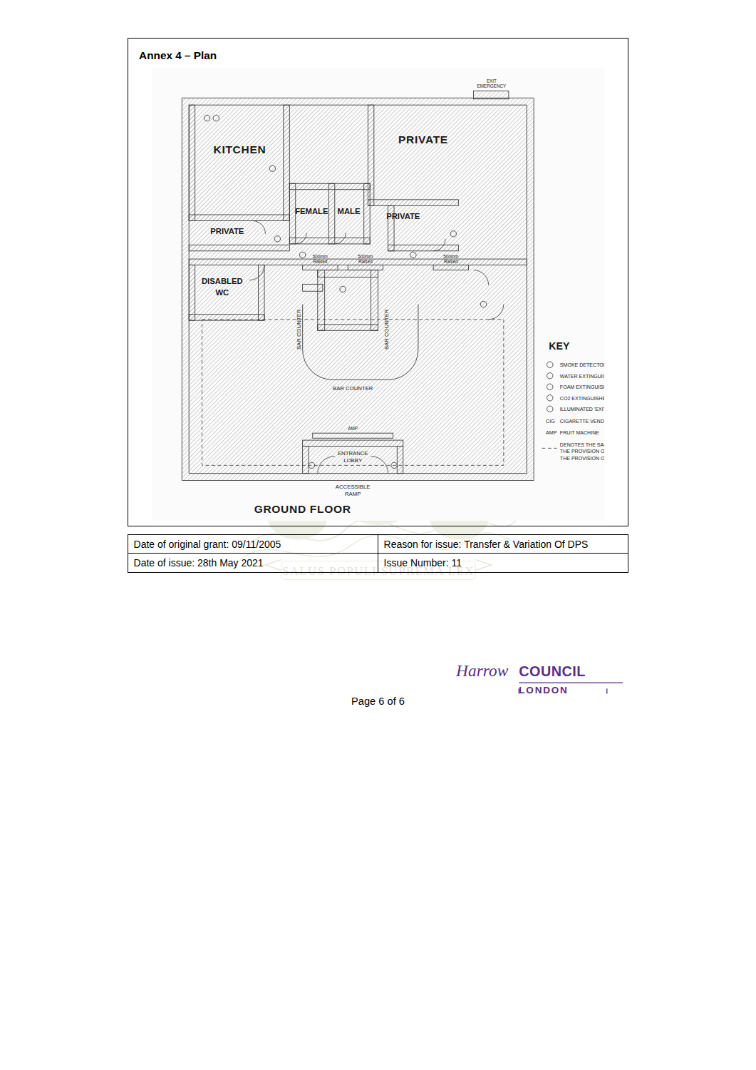SALUS POPULI SUPREMA LEX
Annex 4 – Plan
EMERGENCY EXIT KITCHEN PRIVATE FEMALE MALE PRIVATE PRIVATE DISABLED WC Raised 500mm Raised 500mm Raised 500mm BAR COUNTER BAR COUNTER BAR COUNTER AMP ENTRANCE LOBBY ACCESSIBLE RAMP GROUND FLOOR KEY SMOKE DETECTOR WATER EXTINGUISHER FOAM EXTINGUISHER CO2 EXTINGUISHER ILLUMINATED 'EXIT' SIGN WITH DIRECTIONAL ARROW CIG CIGARETTE VENDING MACHINE AMP FRUIT MACHINE DENOTES THE SALE AND CONSUMPTION OF ALCOHOL, THE PROVISION OF LATE NIGHT REFRESHMENT AND THE PROVISION OF REGULATED ENTERTAINMENT
| Date of original grant: 09/11/2005 | Reason for issue: Transfer & Variation Of DPS |
| Date of issue: 28th May 2021 | Issue Number: 11 |
Page 6 of 6
Harrow COUNCIL LONDON